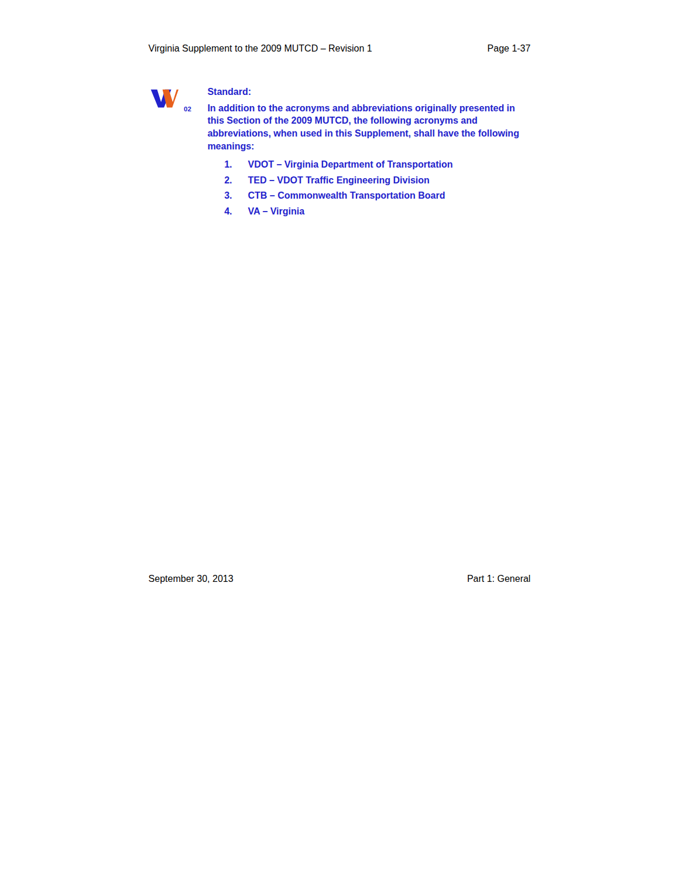Virginia Supplement to the 2009 MUTCD – Revision 1 Page 1-37
Standard:
02
In addition to the acronyms and abbreviations originally presented in this Section of the 2009 MUTCD, the following acronyms and abbreviations, when used in this Supplement, shall have the following meanings:
VDOT – Virginia Department of Transportation
TED – VDOT Traffic Engineering Division
CTB – Commonwealth Transportation Board
VA – Virginia
September 30, 2013 Part 1: General